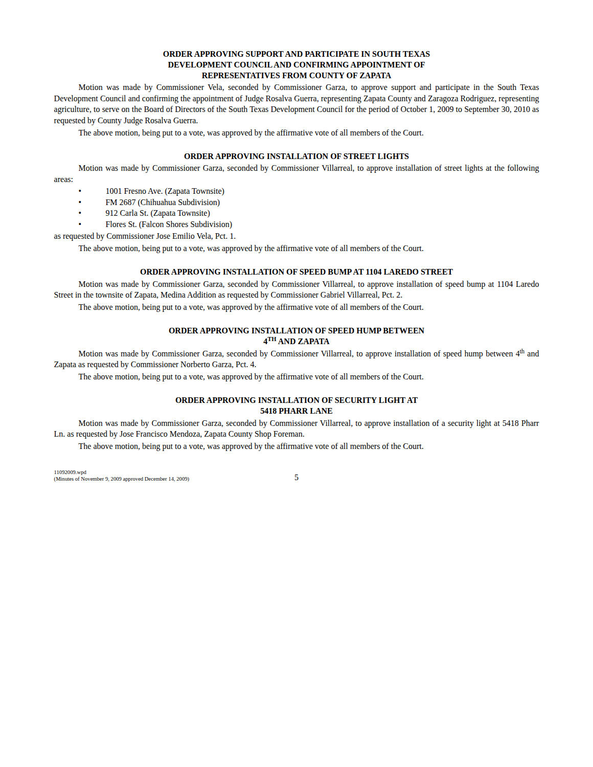Order Approving Support and Participate in South Texas
Development Council and Confirming Appointment of
Representatives from County of Zapata
Motion was made by Commissioner Vela, seconded by Commissioner Garza, to approve support and participate in the South Texas Development Council and confirming the appointment of Judge Rosalva Guerra, representing Zapata County and Zaragoza Rodriguez, representing agriculture, to serve on the Board of Directors of the South Texas Development Council for the period of October 1, 2009 to September 30, 2010 as requested by County Judge Rosalva Guerra.
The above motion, being put to a vote, was approved by the affirmative vote of all members of the Court.
Order Approving Installation of Street Lights
Motion was made by Commissioner Garza, seconded by Commissioner Villarreal, to approve installation of street lights at the following areas:
•1001 Fresno Ave. (Zapata Townsite)
•FM 2687 (Chihuahua Subdivision)
•912 Carla St. (Zapata Townsite)
•Flores St. (Falcon Shores Subdivision)
as requested by Commissioner Jose Emilio Vela, Pct. 1.
The above motion, being put to a vote, was approved by the affirmative vote of all members of the Court.
Order Approving Installation of Speed Bump at 1104 Laredo Street
Motion was made by Commissioner Garza, seconded by Commissioner Villarreal, to approve installation of speed bump at 1104 Laredo Street in the townsite of Zapata, Medina Addition as requested by Commissioner Gabriel Villarreal, Pct. 2.
The above motion, being put to a vote, was approved by the affirmative vote of all members of the Court.
Order Approving Installation of Speed Hump Between
4th and Zapata
Motion was made by Commissioner Garza, seconded by Commissioner Villarreal, to approve installation of speed hump between 4th and Zapata as requested by Commissioner Norberto Garza, Pct. 4.
The above motion, being put to a vote, was approved by the affirmative vote of all members of the Court.
Order Approving Installation of Security Light at
5418 Pharr Lane
Motion was made by Commissioner Garza, seconded by Commissioner Villarreal, to approve installation of a security light at 5418 Pharr Ln. as requested by Jose Francisco Mendoza, Zapata County Shop Foreman.
The above motion, being put to a vote, was approved by the affirmative vote of all members of the Court.
11092009.wpd
(Minutes of November 9, 2009 approved December 14, 2009)
5